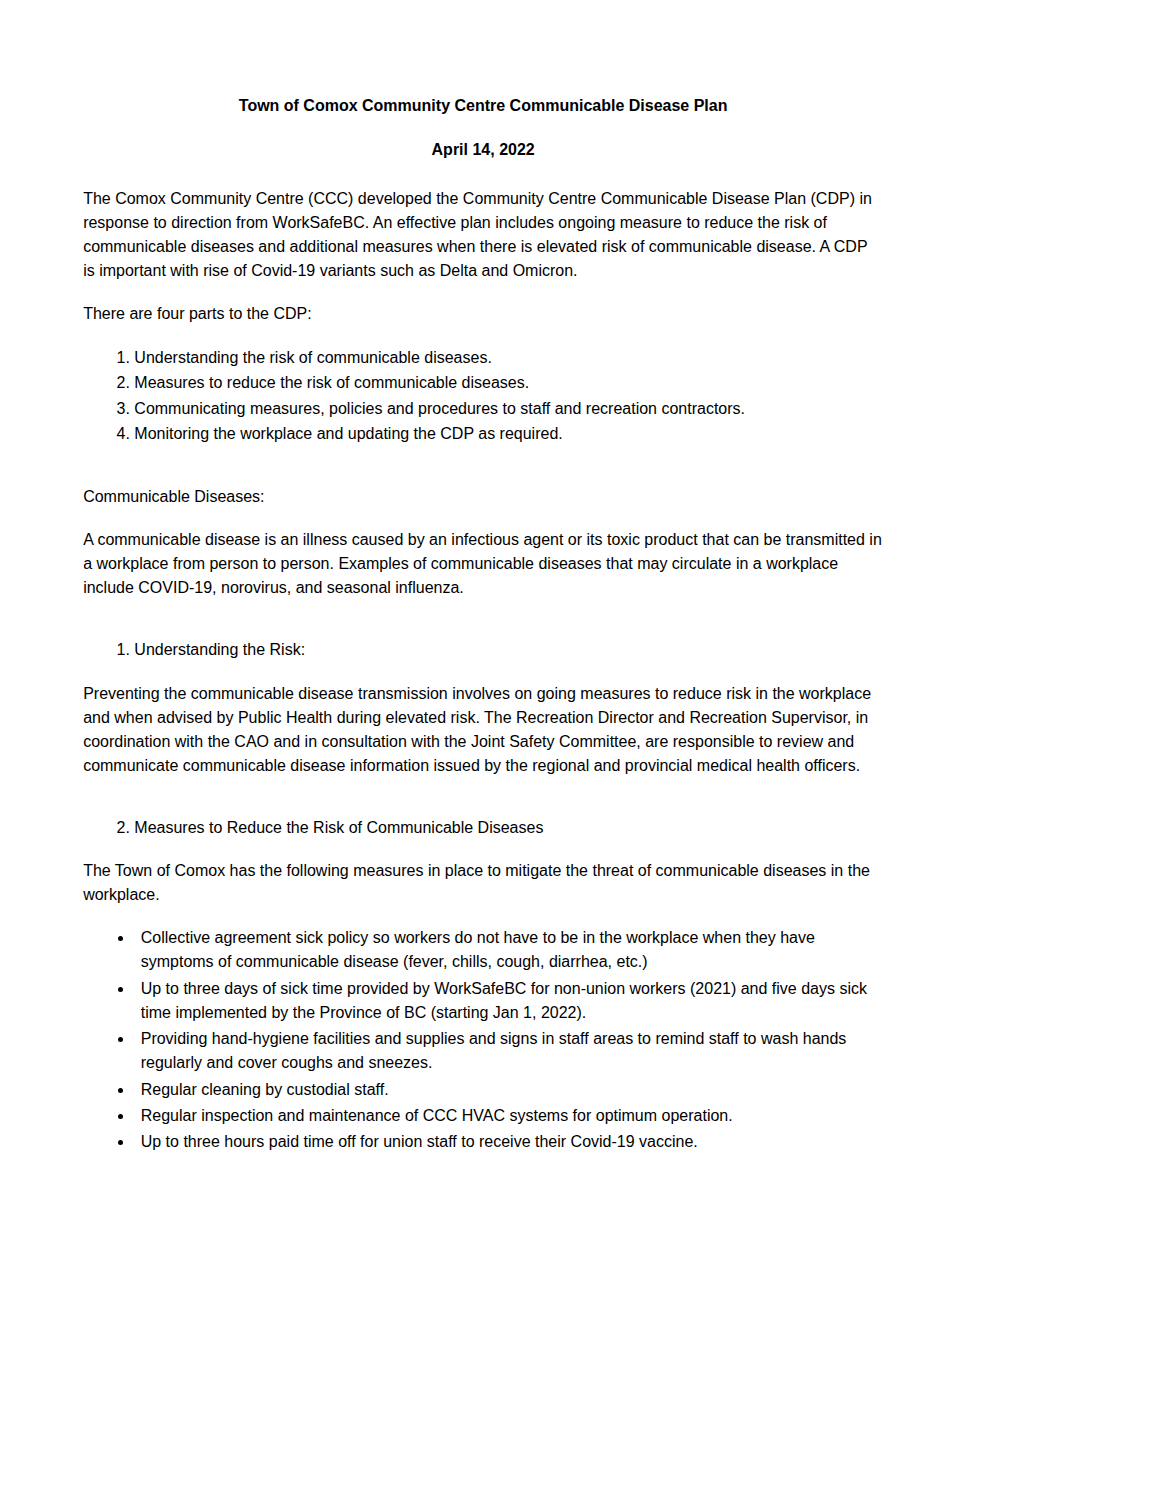Town of Comox Community Centre Communicable Disease Plan
April 14, 2022
The Comox Community Centre (CCC) developed the Community Centre Communicable Disease Plan (CDP) in response to direction from WorkSafeBC. An effective plan includes ongoing measure to reduce the risk of communicable diseases and additional measures when there is elevated risk of communicable disease. A CDP is important with rise of Covid-19 variants such as Delta and Omicron.
There are four parts to the CDP:
Understanding the risk of communicable diseases.
Measures to reduce the risk of communicable diseases.
Communicating measures, policies and procedures to staff and recreation contractors.
Monitoring the workplace and updating the CDP as required.
Communicable Diseases:
A communicable disease is an illness caused by an infectious agent or its toxic product that can be transmitted in a workplace from person to person. Examples of communicable diseases that may circulate in a workplace include COVID-19, norovirus, and seasonal influenza.
Understanding the Risk:
Preventing the communicable disease transmission involves on going measures to reduce risk in the workplace and when advised by Public Health during elevated risk. The Recreation Director and Recreation Supervisor, in coordination with the CAO and in consultation with the Joint Safety Committee, are responsible to review and communicate communicable disease information issued by the regional and provincial medical health officers.
Measures to Reduce the Risk of Communicable Diseases
The Town of Comox has the following measures in place to mitigate the threat of communicable diseases in the workplace.
Collective agreement sick policy so workers do not have to be in the workplace when they have symptoms of communicable disease (fever, chills, cough, diarrhea, etc.)
Up to three days of sick time provided by WorkSafeBC for non-union workers (2021) and five days sick time implemented by the Province of BC (starting Jan 1, 2022).
Providing hand-hygiene facilities and supplies and signs in staff areas to remind staff to wash hands regularly and cover coughs and sneezes.
Regular cleaning by custodial staff.
Regular inspection and maintenance of CCC HVAC systems for optimum operation.
Up to three hours paid time off for union staff to receive their Covid-19 vaccine.